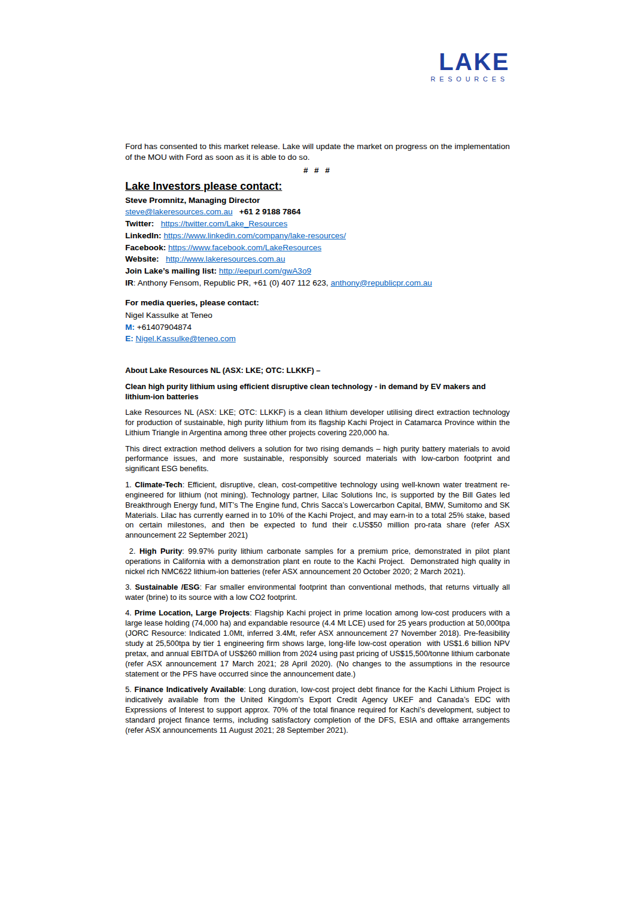LAKE RESOURCES
Ford has consented to this market release. Lake will update the market on progress on the implementation of the MOU with Ford as soon as it is able to do so.
# # #
Lake Investors please contact:
Steve Promnitz, Managing Director
steve@lakeresources.com.au +61 2 9188 7864
Twitter: https://twitter.com/Lake_Resources
LinkedIn: https://www.linkedin.com/company/lake-resources/
Facebook: https://www.facebook.com/LakeResources
Website: http://www.lakeresources.com.au
Join Lake’s mailing list: http://eepurl.com/gwA3o9
IR: Anthony Fensom, Republic PR, +61 (0) 407 112 623, anthony@republicpr.com.au
For media queries, please contact:
Nigel Kassulke at Teneo
M: +61407904874
E: Nigel.Kassulke@teneo.com
About Lake Resources NL (ASX: LKE; OTC: LLKKF) –
Clean high purity lithium using efficient disruptive clean technology - in demand by EV makers and lithium-ion batteries
Lake Resources NL (ASX: LKE; OTC: LLKKF) is a clean lithium developer utilising direct extraction technology for production of sustainable, high purity lithium from its flagship Kachi Project in Catamarca Province within the Lithium Triangle in Argentina among three other projects covering 220,000 ha.
This direct extraction method delivers a solution for two rising demands – high purity battery materials to avoid performance issues, and more sustainable, responsibly sourced materials with low-carbon footprint and significant ESG benefits.
1. Climate-Tech: Efficient, disruptive, clean, cost-competitive technology using well-known water treatment re-engineered for lithium (not mining). Technology partner, Lilac Solutions Inc, is supported by the Bill Gates led Breakthrough Energy fund, MIT’s The Engine fund, Chris Sacca’s Lowercarbon Capital, BMW, Sumitomo and SK Materials. Lilac has currently earned in to 10% of the Kachi Project, and may earn-in to a total 25% stake, based on certain milestones, and then be expected to fund their c.US$50 million pro-rata share (refer ASX announcement 22 September 2021)
2. High Purity: 99.97% purity lithium carbonate samples for a premium price, demonstrated in pilot plant operations in California with a demonstration plant en route to the Kachi Project. Demonstrated high quality in nickel rich NMC622 lithium-ion batteries (refer ASX announcement 20 October 2020; 2 March 2021).
3. Sustainable /ESG: Far smaller environmental footprint than conventional methods, that returns virtually all water (brine) to its source with a low CO2 footprint.
4. Prime Location, Large Projects: Flagship Kachi project in prime location among low-cost producers with a large lease holding (74,000 ha) and expandable resource (4.4 Mt LCE) used for 25 years production at 50,000tpa (JORC Resource: Indicated 1.0Mt, inferred 3.4Mt, refer ASX announcement 27 November 2018). Pre-feasibility study at 25,500tpa by tier 1 engineering firm shows large, long-life low-cost operation with US$1.6 billion NPV pretax, and annual EBITDA of US$260 million from 2024 using past pricing of US$15,500/tonne lithium carbonate (refer ASX announcement 17 March 2021; 28 April 2020). (No changes to the assumptions in the resource statement or the PFS have occurred since the announcement date.)
5. Finance Indicatively Available: Long duration, low-cost project debt finance for the Kachi Lithium Project is indicatively available from the United Kingdom’s Export Credit Agency UKEF and Canada’s EDC with Expressions of Interest to support approx. 70% of the total finance required for Kachi’s development, subject to standard project finance terms, including satisfactory completion of the DFS, ESIA and offtake arrangements (refer ASX announcements 11 August 2021; 28 September 2021).